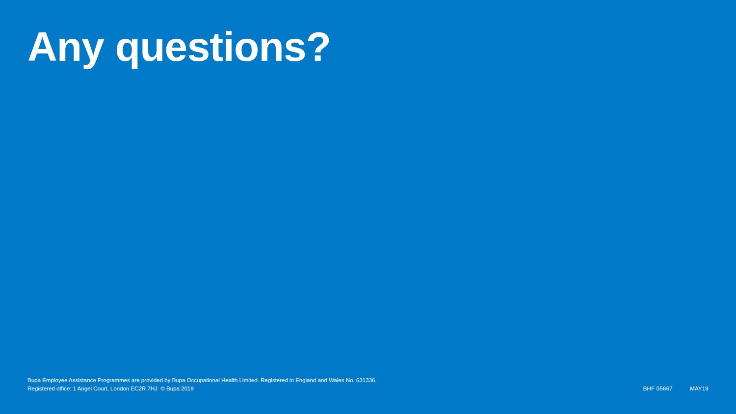Any questions?
Bupa Employee Assistance Programmes are provided by Bupa Occupational Health Limited. Registered in England and Wales No. 631336.
Registered office: 1 Angel Court, London EC2R 7HJ © Bupa 2019
BHF 05667MAY19